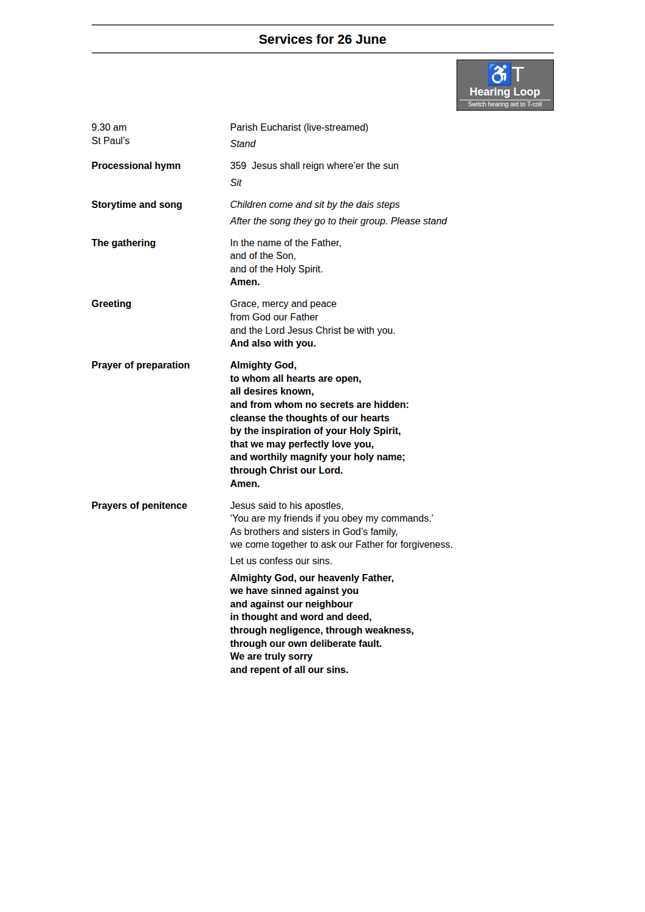Services for 26 June
♿T Hearing Loop Switch hearing aid to T-coil
| 9.30 am St Paul’s | Parish Eucharist (live-streamed) Stand |
| Processional hymn | 359 Jesus shall reign where’er the sun Sit |
| Storytime and song | Children come and sit by the dais steps After the song they go to their group. Please stand |
| The gathering | In the name of the Father, and of the Son, and of the Holy Spirit. Amen. |
| Greeting | Grace, mercy and peace from God our Father and the Lord Jesus Christ be with you. And also with you. |
| Prayer of preparation | Almighty God, to whom all hearts are open, all desires known, and from whom no secrets are hidden: cleanse the thoughts of our hearts by the inspiration of your Holy Spirit, that we may perfectly love you, and worthily magnify your holy name; through Christ our Lord. Amen. |
| Prayers of penitence | Jesus said to his apostles, ‘You are my friends if you obey my commands.’ As brothers and sisters in God’s family, we come together to ask our Father for forgiveness. Let us confess our sins. Almighty God, our heavenly Father, we have sinned against you and against our neighbour in thought and word and deed, through negligence, through weakness, through our own deliberate fault. We are truly sorry and repent of all our sins. |